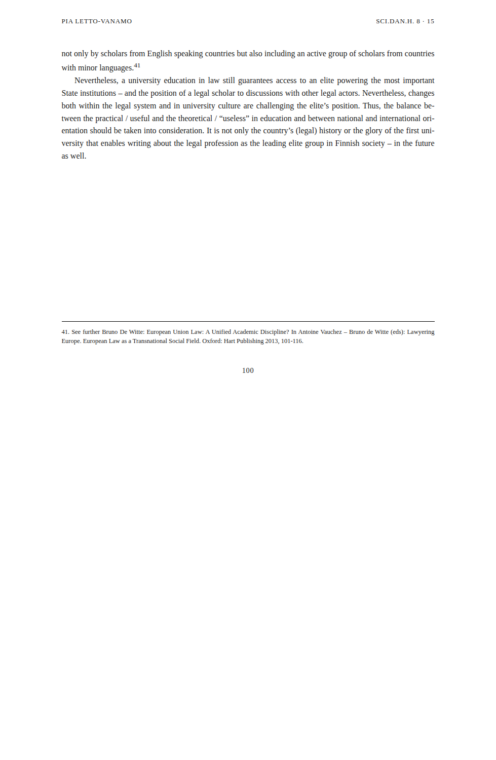Pia Letto-Vanamo Sci.Dan.H. 8 · 15
not only by scholars from English speaking countries but also including an active group of scholars from countries with minor languages.41
Nevertheless, a university education in law still guarantees access to an elite powering the most important State institutions – and the position of a legal scholar to discussions with other legal actors. Nevertheless, changes both within the legal system and in university culture are challenging the elite’s position. Thus, the balance between the practical / useful and the theoretical / “useless” in education and between national and international orientation should be taken into consideration. It is not only the country’s (legal) history or the glory of the first university that enables writing about the legal profession as the leading elite group in Finnish society – in the future as well.
41. See further Bruno De Witte: European Union Law: A Unified Academic Discipline? In Antoine Vauchez – Bruno de Witte (eds): Lawyering Europe. European Law as a Transnational Social Field. Oxford: Hart Publishing 2013, 101-116.
100